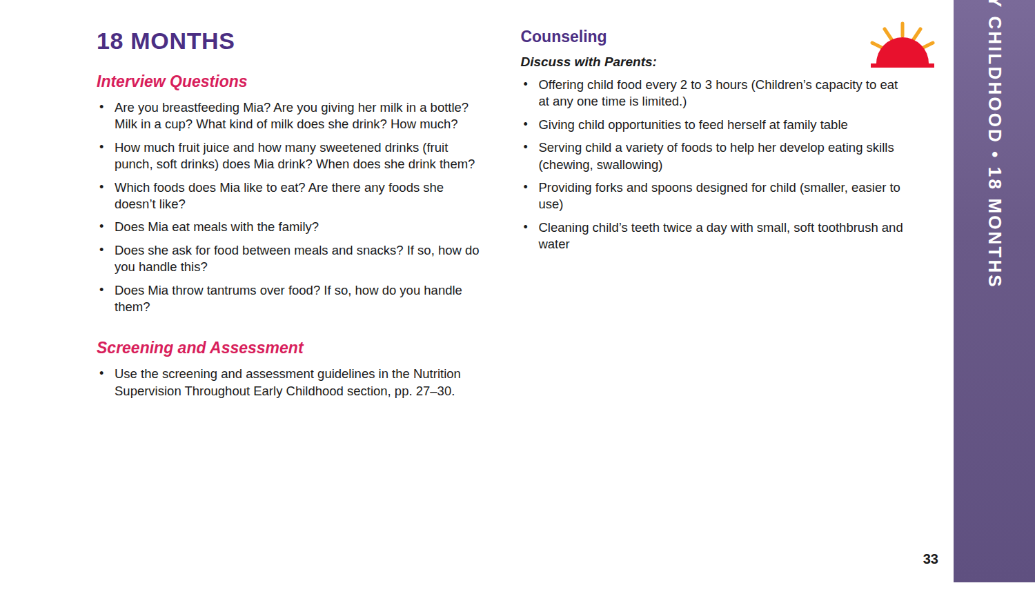Early Childhood • 18 Months
18 MONTHS
Interview Questions
Are you breastfeeding Mia? Are you giving her milk in a bottle? Milk in a cup? What kind of milk does she drink? How much?
How much fruit juice and how many sweetened drinks (fruit punch, soft drinks) does Mia drink? When does she drink them?
Which foods does Mia like to eat? Are there any foods she doesn’t like?
Does Mia eat meals with the family?
Does she ask for food between meals and snacks? If so, how do you handle this?
Does Mia throw tantrums over food? If so, how do you handle them?
Screening and Assessment
Use the screening and assessment guidelines in the Nutrition Supervision Throughout Early Childhood section, pp. 27–30.
Counseling
Discuss with Parents:
Offering child food every 2 to 3 hours (Children’s capacity to eat at any one time is limited.)
Giving child opportunities to feed herself at family table
Serving child a variety of foods to help her develop eating skills (chewing, swallowing)
Providing forks and spoons designed for child (smaller, easier to use)
Cleaning child’s teeth twice a day with small, soft toothbrush and water
33